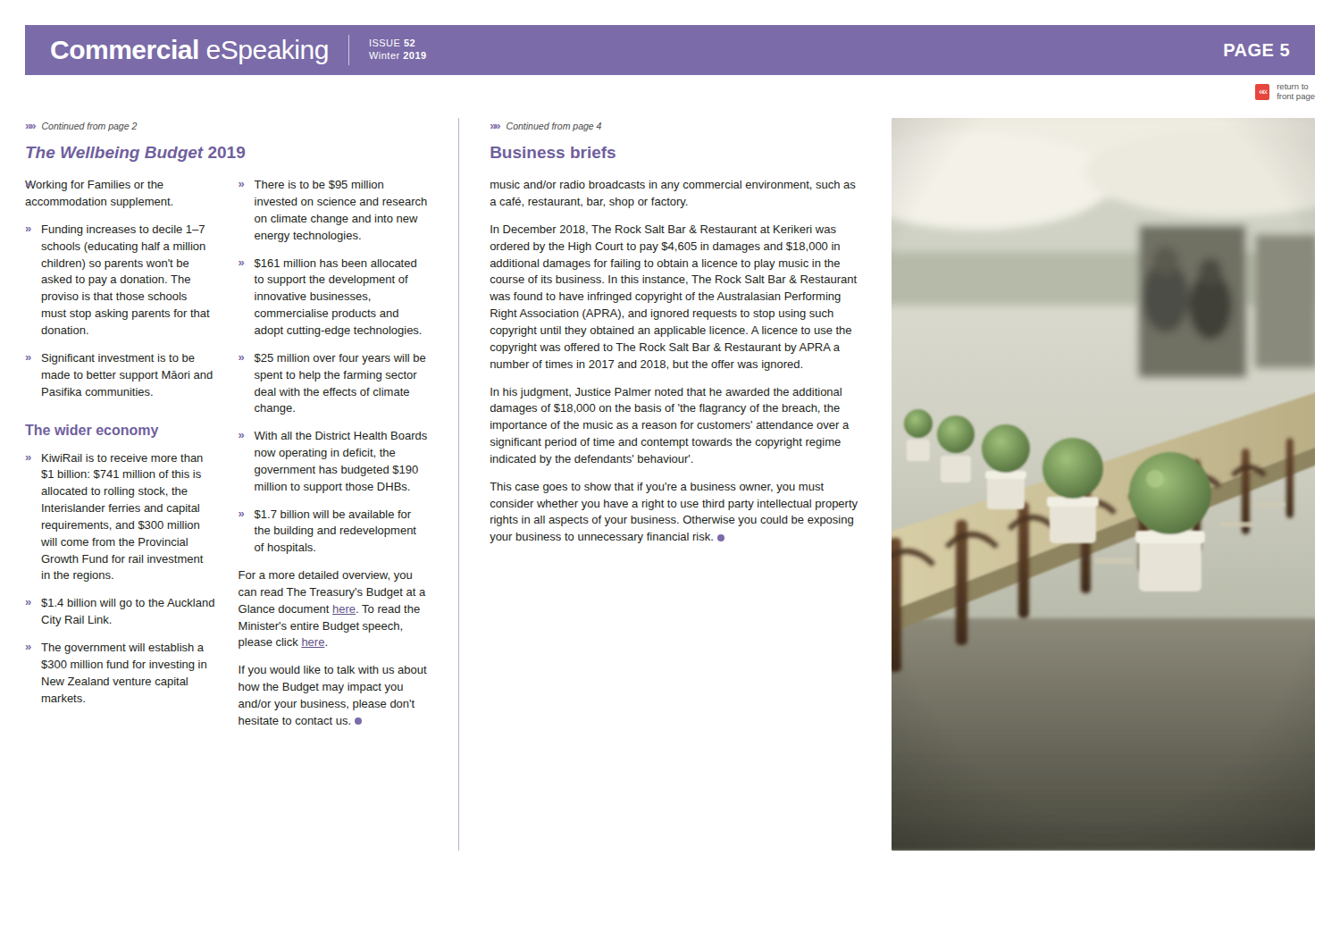Commercial eSpeaking
ISSUE 52
Winter 2019
PAGE 5
«« return to
front page
»»Continued from page 2
The Wellbeing Budget 2019
Working for Families or the accommodation supplement.
Funding increases to decile 1–7 schools (educating half a million children) so parents won't be asked to pay a donation. The proviso is that those schools must stop asking parents for that donation.
Significant investment is to be made to better support Māori and Pasifika communities.
The wider economy
KiwiRail is to receive more than $1 billion: $741 million of this is allocated to rolling stock, the Interislander ferries and capital requirements, and $300 million will come from the Provincial Growth Fund for rail investment in the regions.
$1.4 billion will go to the Auckland City Rail Link.
The government will establish a $300 million fund for investing in New Zealand venture capital markets.
There is to be $95 million invested on science and research on climate change and into new energy technologies.
$161 million has been allocated to support the development of innovative businesses, commercialise products and adopt cutting-edge technologies.
$25 million over four years will be spent to help the farming sector deal with the effects of climate change.
With all the District Health Boards now operating in deficit, the government has budgeted $190 million to support those DHBs.
$1.7 billion will be available for the building and redevelopment of hospitals.
For a more detailed overview, you can read The Treasury's Budget at a Glance document here. To read the Minister's entire Budget speech, please click here.
If you would like to talk with us about how the Budget may impact you and/or your business, please don't hesitate to contact us.
»»Continued from page 4
Business briefs
music and/or radio broadcasts in any commercial environment, such as a café, restaurant, bar, shop or factory.
In December 2018, The Rock Salt Bar & Restaurant at Kerikeri was ordered by the High Court to pay $4,605 in damages and $18,000 in additional damages for failing to obtain a licence to play music in the course of its business. In this instance, The Rock Salt Bar & Restaurant was found to have infringed copyright of the Australasian Performing Right Association (APRA), and ignored requests to stop using such copyright until they obtained an applicable licence. A licence to use the copyright was offered to The Rock Salt Bar & Restaurant by APRA a number of times in 2017 and 2018, but the offer was ignored.
In his judgment, Justice Palmer noted that he awarded the additional damages of $18,000 on the basis of 'the flagrancy of the breach, the importance of the music as a reason for customers' attendance over a significant period of time and contempt towards the copyright regime indicated by the defendants' behaviour'.
This case goes to show that if you're a business owner, you must consider whether you have a right to use third party intellectual property rights in all aspects of your business. Otherwise you could be exposing your business to unnecessary financial risk.